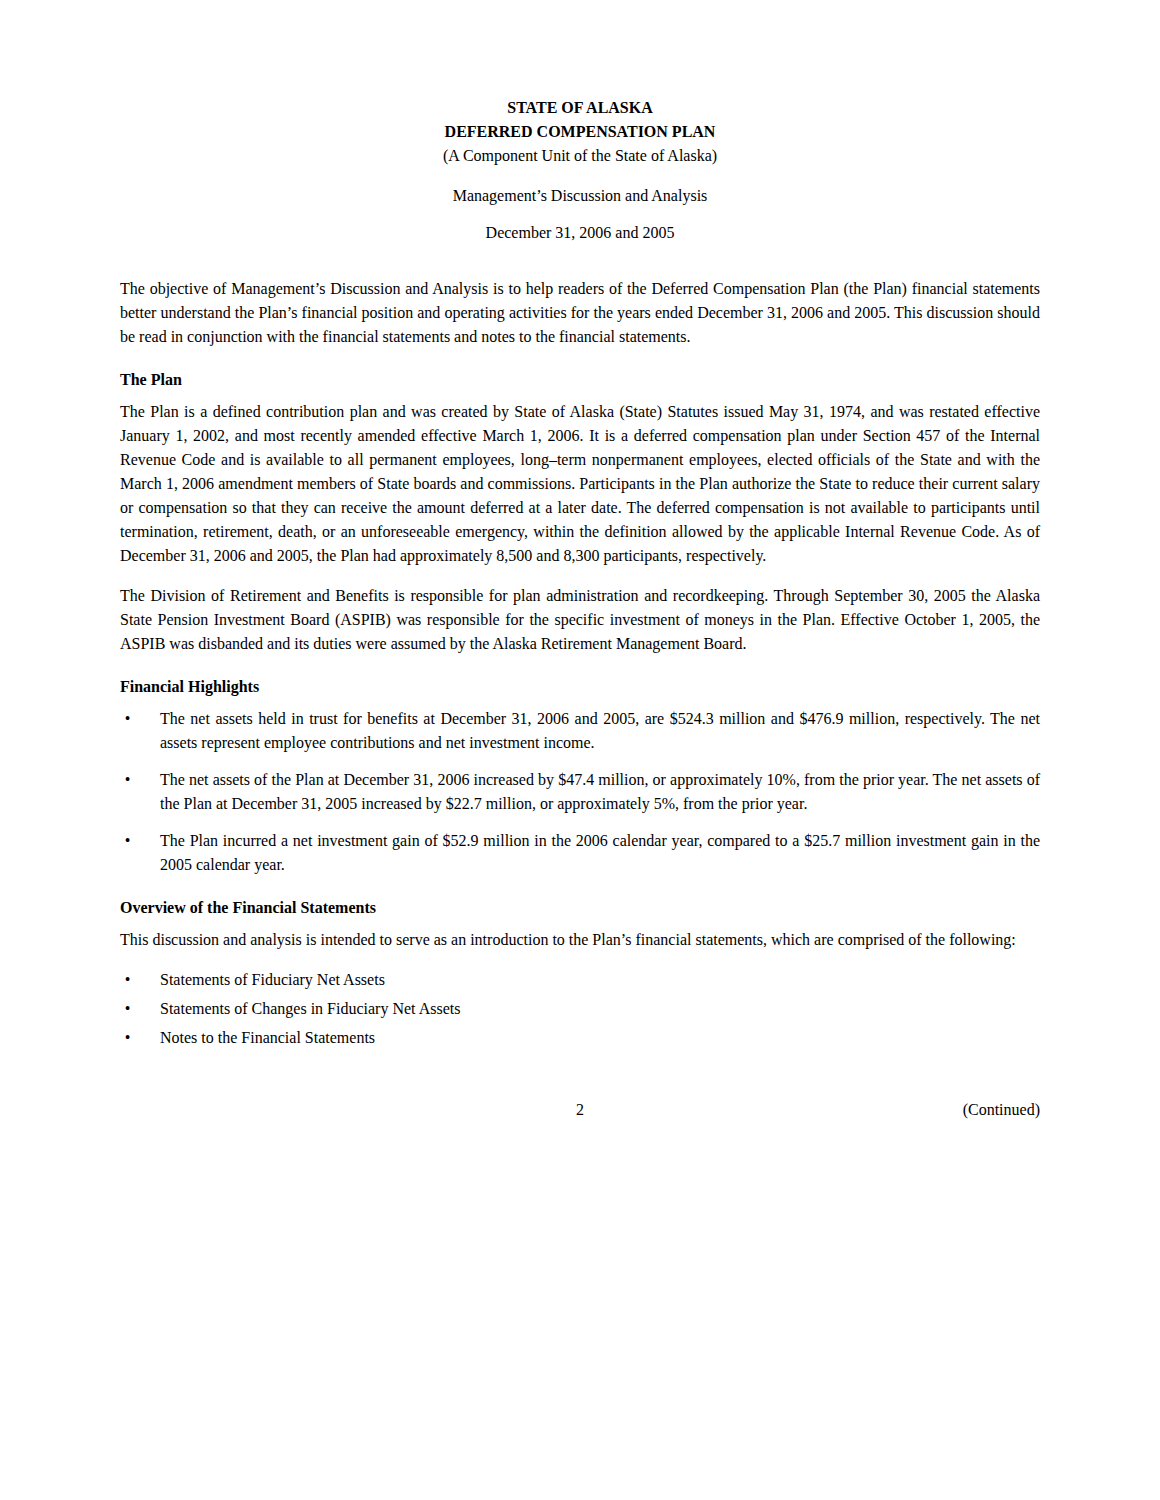State of Alaska
Deferred Compensation Plan
(A Component Unit of the State of Alaska)
Management’s Discussion and Analysis
December 31, 2006 and 2005
The objective of Management’s Discussion and Analysis is to help readers of the Deferred Compensation Plan (the Plan) financial statements better understand the Plan’s financial position and operating activities for the years ended December 31, 2006 and 2005. This discussion should be read in conjunction with the financial statements and notes to the financial statements.
The Plan
The Plan is a defined contribution plan and was created by State of Alaska (State) Statutes issued May 31, 1974, and was restated effective January 1, 2002, and most recently amended effective March 1, 2006. It is a deferred compensation plan under Section 457 of the Internal Revenue Code and is available to all permanent employees, long–term nonpermanent employees, elected officials of the State and with the March 1, 2006 amendment members of State boards and commissions. Participants in the Plan authorize the State to reduce their current salary or compensation so that they can receive the amount deferred at a later date. The deferred compensation is not available to participants until termination, retirement, death, or an unforeseeable emergency, within the definition allowed by the applicable Internal Revenue Code. As of December 31, 2006 and 2005, the Plan had approximately 8,500 and 8,300 participants, respectively.
The Division of Retirement and Benefits is responsible for plan administration and recordkeeping. Through September 30, 2005 the Alaska State Pension Investment Board (ASPIB) was responsible for the specific investment of moneys in the Plan. Effective October 1, 2005, the ASPIB was disbanded and its duties were assumed by the Alaska Retirement Management Board.
Financial Highlights
The net assets held in trust for benefits at December 31, 2006 and 2005, are $524.3 million and $476.9 million, respectively. The net assets represent employee contributions and net investment income.
The net assets of the Plan at December 31, 2006 increased by $47.4 million, or approximately 10%, from the prior year. The net assets of the Plan at December 31, 2005 increased by $22.7 million, or approximately 5%, from the prior year.
The Plan incurred a net investment gain of $52.9 million in the 2006 calendar year, compared to a $25.7 million investment gain in the 2005 calendar year.
Overview of the Financial Statements
This discussion and analysis is intended to serve as an introduction to the Plan’s financial statements, which are comprised of the following:
Statements of Fiduciary Net Assets
Statements of Changes in Fiduciary Net Assets
Notes to the Financial Statements
2
(Continued)